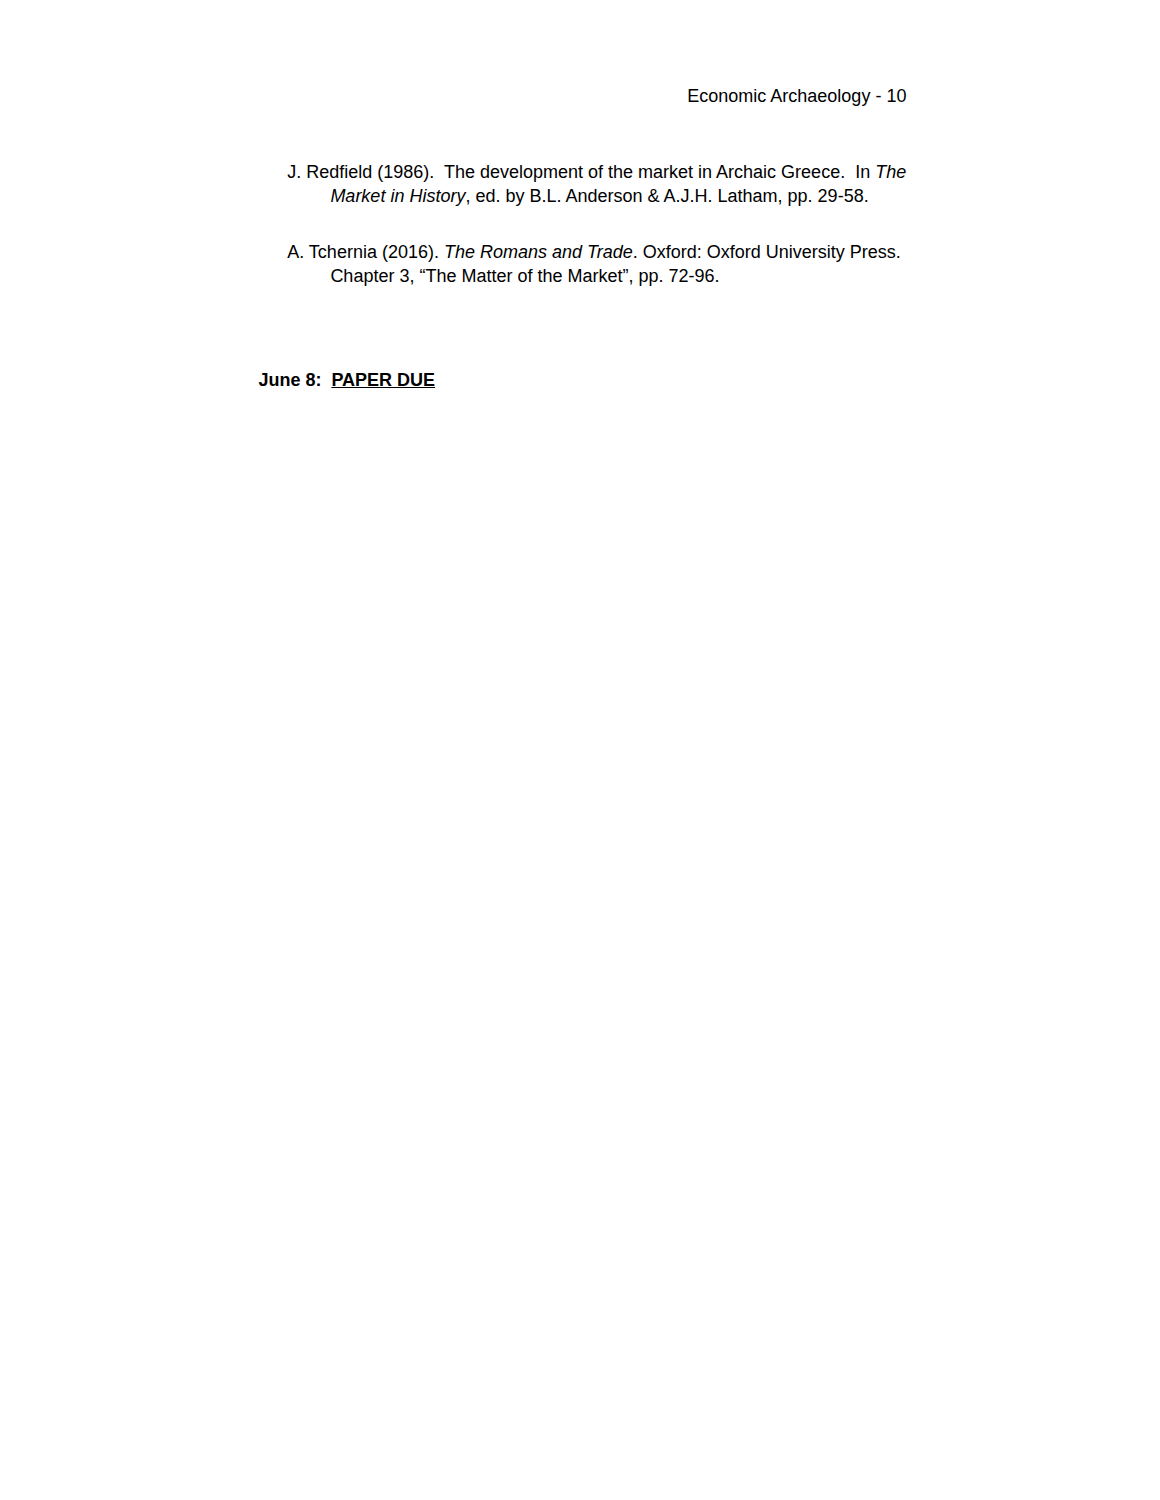Economic Archaeology - 10
J. Redfield (1986). The development of the market in Archaic Greece. In The Market in History, ed. by B.L. Anderson & A.J.H. Latham, pp. 29-58.
A. Tchernia (2016). The Romans and Trade. Oxford: Oxford University Press. Chapter 3, “The Matter of the Market”, pp. 72-96.
June 8: PAPER DUE